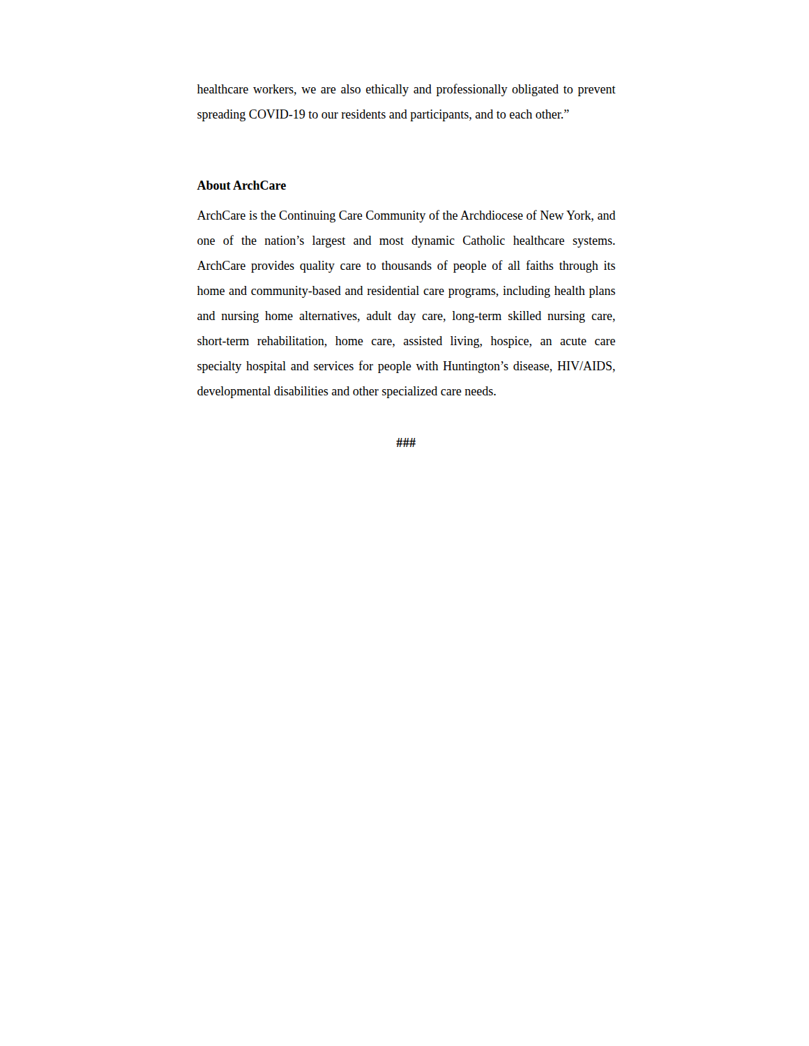healthcare workers, we are also ethically and professionally obligated to prevent spreading COVID-19 to our residents and participants, and to each other.”
About ArchCare
ArchCare is the Continuing Care Community of the Archdiocese of New York, and one of the nation’s largest and most dynamic Catholic healthcare systems. ArchCare provides quality care to thousands of people of all faiths through its home and community-based and residential care programs, including health plans and nursing home alternatives, adult day care, long-term skilled nursing care, short-term rehabilitation, home care, assisted living, hospice, an acute care specialty hospital and services for people with Huntington’s disease, HIV/AIDS, developmental disabilities and other specialized care needs.
###